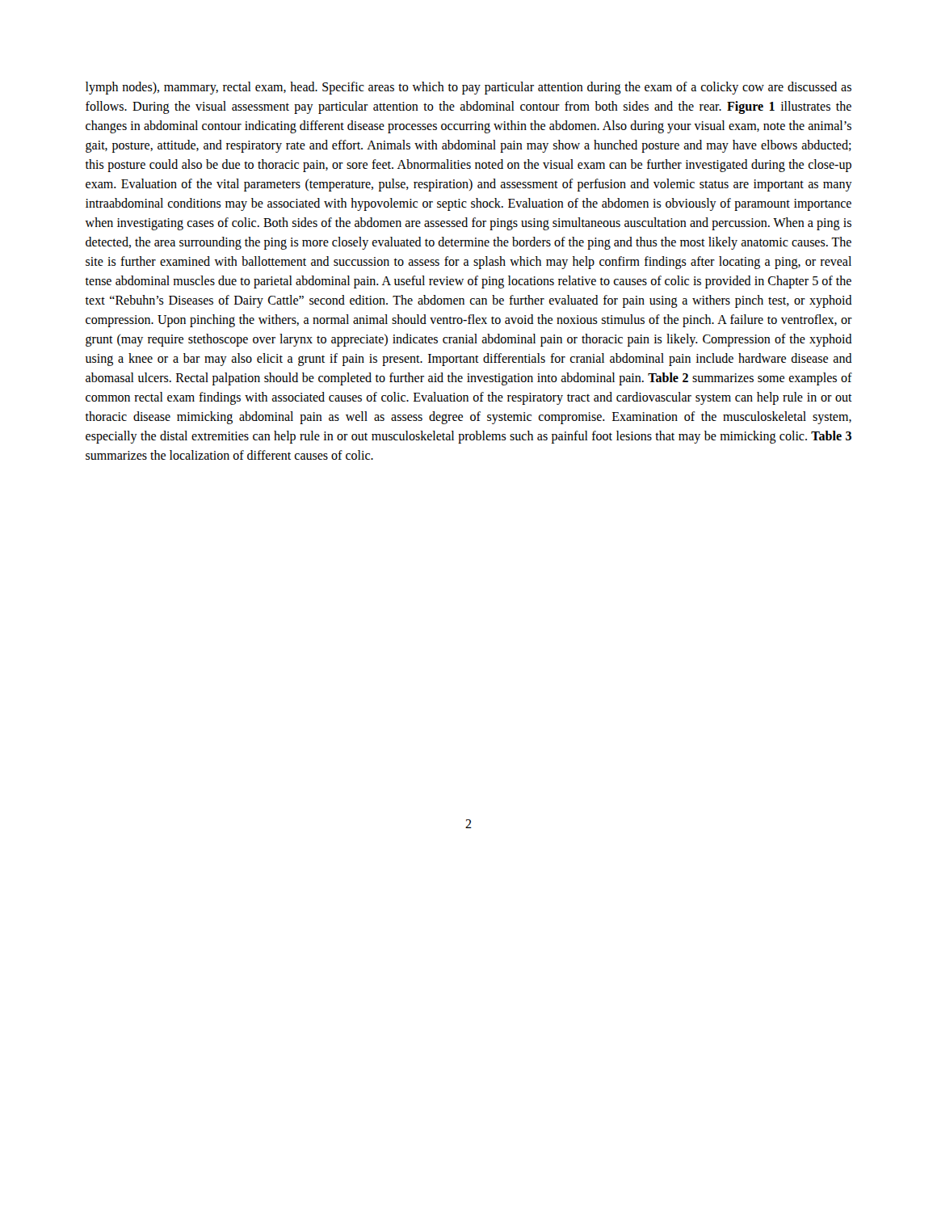lymph nodes), mammary, rectal exam, head. Specific areas to which to pay particular attention during the exam of a colicky cow are discussed as follows. During the visual assessment pay particular attention to the abdominal contour from both sides and the rear. Figure 1 illustrates the changes in abdominal contour indicating different disease processes occurring within the abdomen. Also during your visual exam, note the animal’s gait, posture, attitude, and respiratory rate and effort. Animals with abdominal pain may show a hunched posture and may have elbows abducted; this posture could also be due to thoracic pain, or sore feet. Abnormalities noted on the visual exam can be further investigated during the close-up exam. Evaluation of the vital parameters (temperature, pulse, respiration) and assessment of perfusion and volemic status are important as many intraabdominal conditions may be associated with hypovolemic or septic shock. Evaluation of the abdomen is obviously of paramount importance when investigating cases of colic. Both sides of the abdomen are assessed for pings using simultaneous auscultation and percussion. When a ping is detected, the area surrounding the ping is more closely evaluated to determine the borders of the ping and thus the most likely anatomic causes. The site is further examined with ballottement and succussion to assess for a splash which may help confirm findings after locating a ping, or reveal tense abdominal muscles due to parietal abdominal pain. A useful review of ping locations relative to causes of colic is provided in Chapter 5 of the text “Rebuhn’s Diseases of Dairy Cattle” second edition. The abdomen can be further evaluated for pain using a withers pinch test, or xyphoid compression. Upon pinching the withers, a normal animal should ventro-flex to avoid the noxious stimulus of the pinch. A failure to ventroflex, or grunt (may require stethoscope over larynx to appreciate) indicates cranial abdominal pain or thoracic pain is likely. Compression of the xyphoid using a knee or a bar may also elicit a grunt if pain is present. Important differentials for cranial abdominal pain include hardware disease and abomasal ulcers. Rectal palpation should be completed to further aid the investigation into abdominal pain. Table 2 summarizes some examples of common rectal exam findings with associated causes of colic. Evaluation of the respiratory tract and cardiovascular system can help rule in or out thoracic disease mimicking abdominal pain as well as assess degree of systemic compromise. Examination of the musculoskeletal system, especially the distal extremities can help rule in or out musculoskeletal problems such as painful foot lesions that may be mimicking colic. Table 3 summarizes the localization of different causes of colic.
2